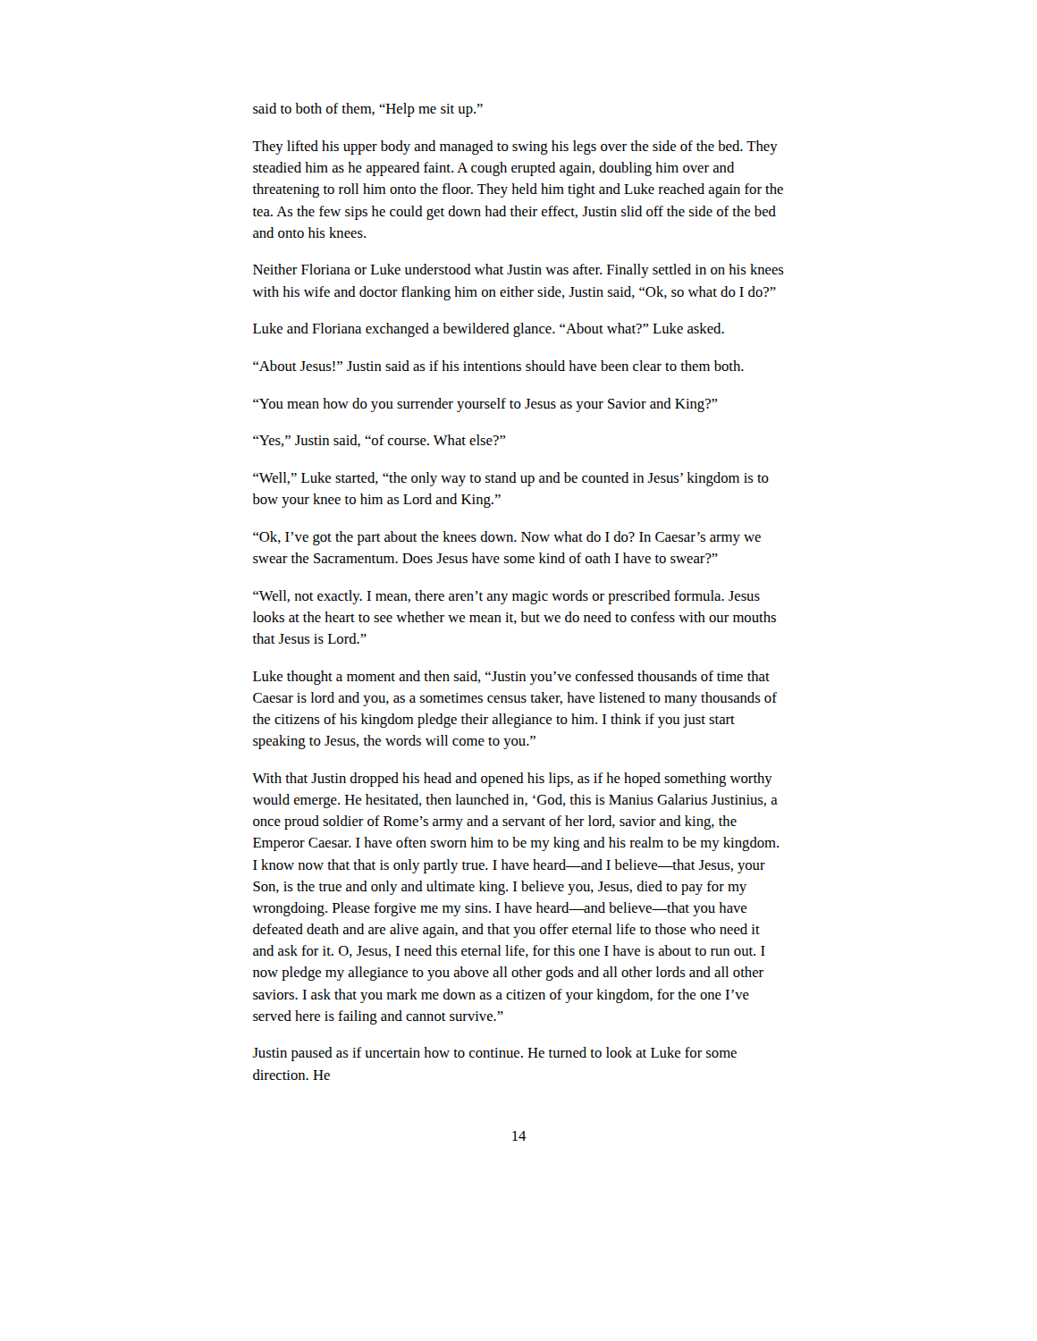said to both of them, “Help me sit up.”
They lifted his upper body and managed to swing his legs over the side of the bed. They steadied him as he appeared faint. A cough erupted again, doubling him over and threatening to roll him onto the floor. They held him tight and Luke reached again for the tea. As the few sips he could get down had their effect, Justin slid off the side of the bed and onto his knees.
Neither Floriana or Luke understood what Justin was after. Finally settled in on his knees with his wife and doctor flanking him on either side, Justin said, “Ok, so what do I do?”
Luke and Floriana exchanged a bewildered glance. “About what?” Luke asked.
“About Jesus!” Justin said as if his intentions should have been clear to them both.
“You mean how do you surrender yourself to Jesus as your Savior and King?”
“Yes,” Justin said, “of course. What else?”
“Well,” Luke started, “the only way to stand up and be counted in Jesus’ kingdom is to bow your knee to him as Lord and King.”
“Ok, I’ve got the part about the knees down. Now what do I do? In Caesar’s army we swear the Sacramentum. Does Jesus have some kind of oath I have to swear?”
“Well, not exactly. I mean, there aren’t any magic words or prescribed formula. Jesus looks at the heart to see whether we mean it, but we do need to confess with our mouths that Jesus is Lord.”
Luke thought a moment and then said, “Justin you’ve confessed thousands of time that Caesar is lord and you, as a sometimes census taker, have listened to many thousands of the citizens of his kingdom pledge their allegiance to him. I think if you just start speaking to Jesus, the words will come to you.”
With that Justin dropped his head and opened his lips, as if he hoped something worthy would emerge. He hesitated, then launched in, ‘God, this is Manius Galarius Justinius, a once proud soldier of Rome’s army and a servant of her lord, savior and king, the Emperor Caesar. I have often sworn him to be my king and his realm to be my kingdom. I know now that that is only partly true. I have heard—and I believe—that Jesus, your Son, is the true and only and ultimate king. I believe you, Jesus, died to pay for my wrongdoing. Please forgive me my sins. I have heard—and believe—that you have defeated death and are alive again, and that you offer eternal life to those who need it and ask for it. O, Jesus, I need this eternal life, for this one I have is about to run out. I now pledge my allegiance to you above all other gods and all other lords and all other saviors. I ask that you mark me down as a citizen of your kingdom, for the one I’ve served here is failing and cannot survive.”
Justin paused as if uncertain how to continue. He turned to look at Luke for some direction. He
14